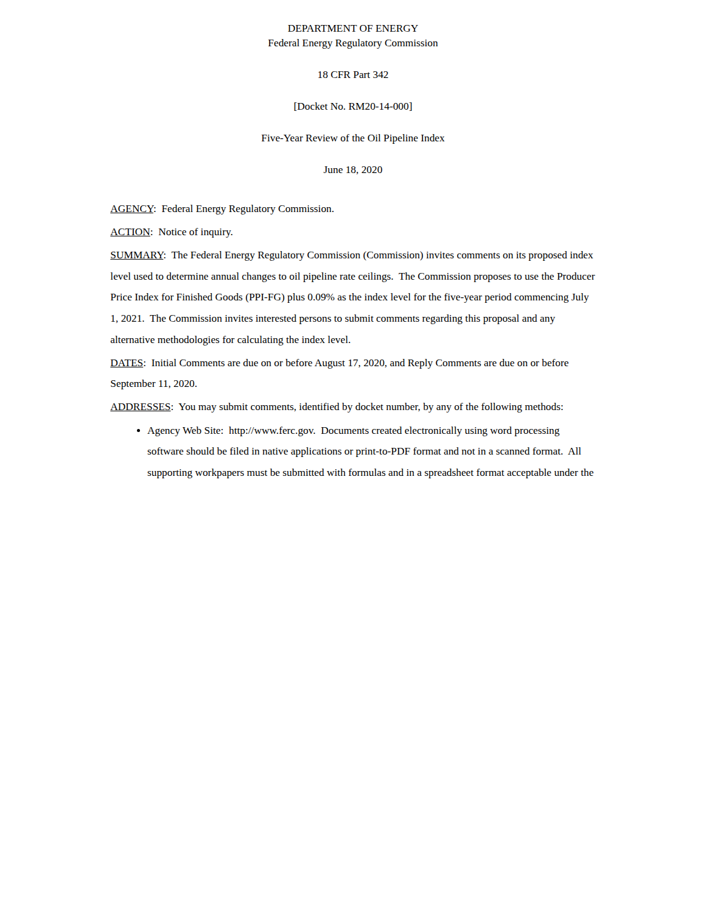DEPARTMENT OF ENERGY
Federal Energy Regulatory Commission
18 CFR Part 342
[Docket No. RM20-14-000]
Five-Year Review of the Oil Pipeline Index
June 18, 2020
AGENCY: Federal Energy Regulatory Commission.
ACTION: Notice of inquiry.
SUMMARY: The Federal Energy Regulatory Commission (Commission) invites comments on its proposed index level used to determine annual changes to oil pipeline rate ceilings. The Commission proposes to use the Producer Price Index for Finished Goods (PPI-FG) plus 0.09% as the index level for the five-year period commencing July 1, 2021. The Commission invites interested persons to submit comments regarding this proposal and any alternative methodologies for calculating the index level.
DATES: Initial Comments are due on or before August 17, 2020, and Reply Comments are due on or before September 11, 2020.
ADDRESSES: You may submit comments, identified by docket number, by any of the following methods:
Agency Web Site: http://www.ferc.gov. Documents created electronically using word processing software should be filed in native applications or print-to-PDF format and not in a scanned format. All supporting workpapers must be submitted with formulas and in a spreadsheet format acceptable under the